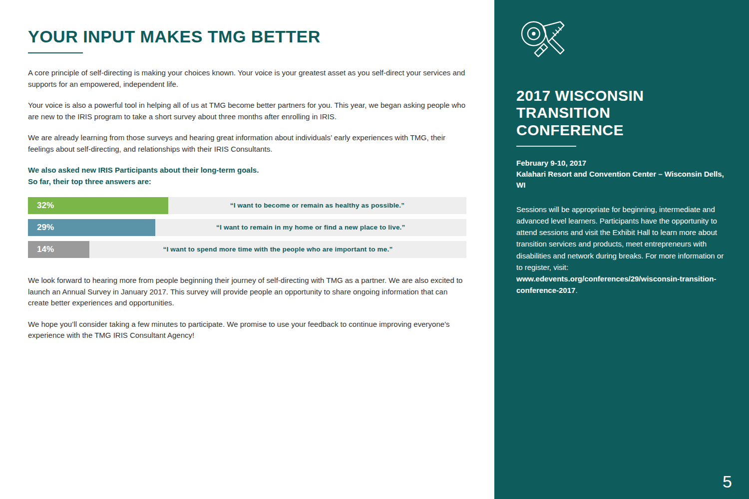Your Input Makes TMG Better
A core principle of self-directing is making your choices known. Your voice is your greatest asset as you self-direct your services and supports for an empowered, independent life.
Your voice is also a powerful tool in helping all of us at TMG become better partners for you. This year, we began asking people who are new to the IRIS program to take a short survey about three months after enrolling in IRIS.
We are already learning from those surveys and hearing great information about individuals’ early experiences with TMG, their feelings about self-directing, and relationships with their IRIS Consultants.
We also asked new IRIS Participants about their long-term goals.
So far, their top three answers are:
32%
“I want to become or remain as healthy as possible.”
29%
“I want to remain in my home or find a new place to live.”
14%
“I want to spend more time with the people who are important to me.”
We look forward to hearing more from people beginning their journey of self-directing with TMG as a partner. We are also excited to launch an Annual Survey in January 2017. This survey will provide people an opportunity to share ongoing information that can create better experiences and opportunities.
We hope you’ll consider taking a few minutes to participate. We promise to use your feedback to continue improving everyone’s experience with the TMG IRIS Consultant Agency!
2017 Wisconsin
Transition
Conference
February 9-10, 2017
Kalahari Resort and Convention Center – Wisconsin Dells, WI
Sessions will be appropriate for beginning, intermediate and advanced level learners. Participants have the opportunity to attend sessions and visit the Exhibit Hall to learn more about transition services and products, meet entrepreneurs with disabilities and network during breaks. For more information or to register, visit: www.edevents.org/conferences/29/wisconsin-transition-conference-2017.
5